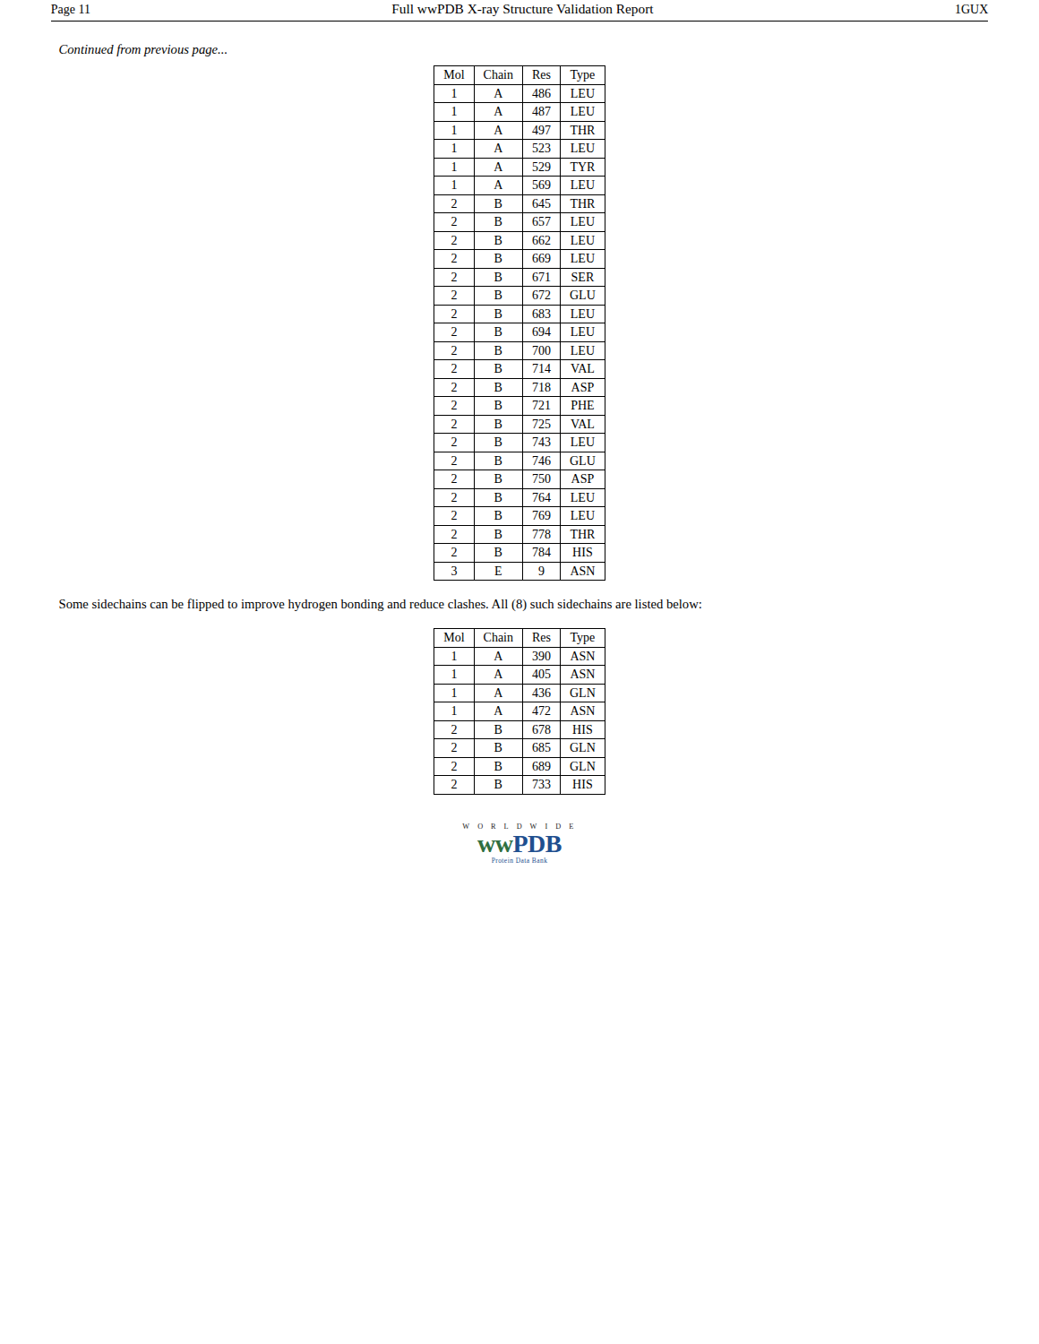Page 11
Full wwPDB X-ray Structure Validation Report
1GUX
Continued from previous page...
| Mol | Chain | Res | Type |
| --- | --- | --- | --- |
| 1 | A | 486 | LEU |
| 1 | A | 487 | LEU |
| 1 | A | 497 | THR |
| 1 | A | 523 | LEU |
| 1 | A | 529 | TYR |
| 1 | A | 569 | LEU |
| 2 | B | 645 | THR |
| 2 | B | 657 | LEU |
| 2 | B | 662 | LEU |
| 2 | B | 669 | LEU |
| 2 | B | 671 | SER |
| 2 | B | 672 | GLU |
| 2 | B | 683 | LEU |
| 2 | B | 694 | LEU |
| 2 | B | 700 | LEU |
| 2 | B | 714 | VAL |
| 2 | B | 718 | ASP |
| 2 | B | 721 | PHE |
| 2 | B | 725 | VAL |
| 2 | B | 743 | LEU |
| 2 | B | 746 | GLU |
| 2 | B | 750 | ASP |
| 2 | B | 764 | LEU |
| 2 | B | 769 | LEU |
| 2 | B | 778 | THR |
| 2 | B | 784 | HIS |
| 3 | E | 9 | ASN |
Some sidechains can be flipped to improve hydrogen bonding and reduce clashes. All (8) such sidechains are listed below:
| Mol | Chain | Res | Type |
| --- | --- | --- | --- |
| 1 | A | 390 | ASN |
| 1 | A | 405 | ASN |
| 1 | A | 436 | GLN |
| 1 | A | 472 | ASN |
| 2 | B | 678 | HIS |
| 2 | B | 685 | GLN |
| 2 | B | 689 | GLN |
| 2 | B | 733 | HIS |
W O R L D W I D E ww PDB Protein Data Bank